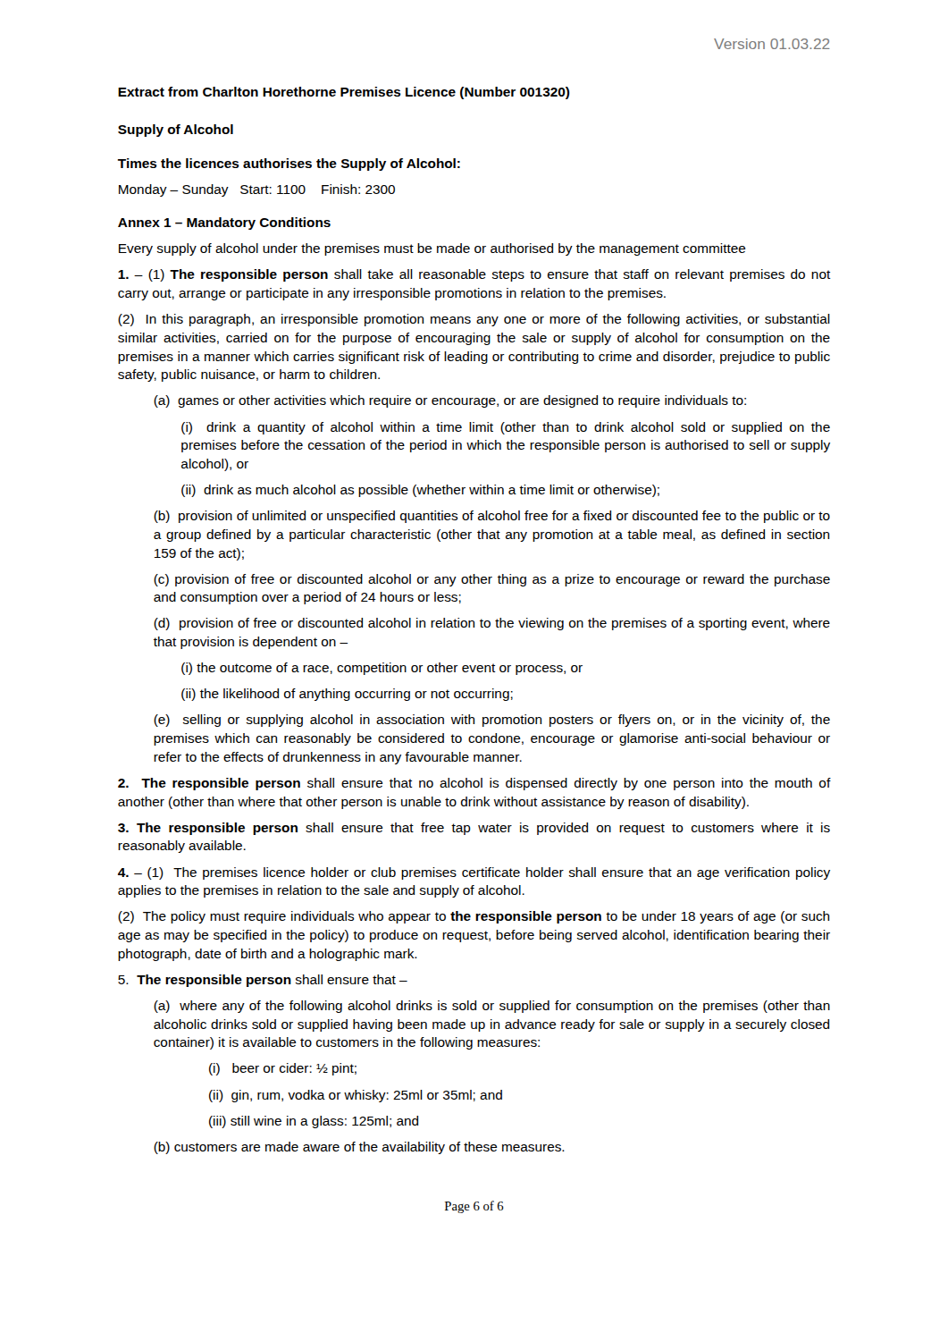Version 01.03.22
Extract from Charlton Horethorne Premises Licence (Number 001320)
Supply of Alcohol
Times the licences authorises the Supply of Alcohol:
Monday – Sunday Start: 1100 Finish: 2300
Annex 1 – Mandatory Conditions
Every supply of alcohol under the premises must be made or authorised by the management committee
1. – (1) The responsible person shall take all reasonable steps to ensure that staff on relevant premises do not carry out, arrange or participate in any irresponsible promotions in relation to the premises.
(2) In this paragraph, an irresponsible promotion means any one or more of the following activities, or substantial similar activities, carried on for the purpose of encouraging the sale or supply of alcohol for consumption on the premises in a manner which carries significant risk of leading or contributing to crime and disorder, prejudice to public safety, public nuisance, or harm to children.
(a) games or other activities which require or encourage, or are designed to require individuals to:
(i) drink a quantity of alcohol within a time limit (other than to drink alcohol sold or supplied on the premises before the cessation of the period in which the responsible person is authorised to sell or supply alcohol), or
(ii) drink as much alcohol as possible (whether within a time limit or otherwise);
(b) provision of unlimited or unspecified quantities of alcohol free for a fixed or discounted fee to the public or to a group defined by a particular characteristic (other that any promotion at a table meal, as defined in section 159 of the act);
(c) provision of free or discounted alcohol or any other thing as a prize to encourage or reward the purchase and consumption over a period of 24 hours or less;
(d) provision of free or discounted alcohol in relation to the viewing on the premises of a sporting event, where that provision is dependent on –
(i) the outcome of a race, competition or other event or process, or
(ii) the likelihood of anything occurring or not occurring;
(e) selling or supplying alcohol in association with promotion posters or flyers on, or in the vicinity of, the premises which can reasonably be considered to condone, encourage or glamorise anti-social behaviour or refer to the effects of drunkenness in any favourable manner.
2. The responsible person shall ensure that no alcohol is dispensed directly by one person into the mouth of another (other than where that other person is unable to drink without assistance by reason of disability).
3. The responsible person shall ensure that free tap water is provided on request to customers where it is reasonably available.
4. – (1) The premises licence holder or club premises certificate holder shall ensure that an age verification policy applies to the premises in relation to the sale and supply of alcohol.
(2) The policy must require individuals who appear to the responsible person to be under 18 years of age (or such age as may be specified in the policy) to produce on request, before being served alcohol, identification bearing their photograph, date of birth and a holographic mark.
5. The responsible person shall ensure that –
(a) where any of the following alcohol drinks is sold or supplied for consumption on the premises (other than alcoholic drinks sold or supplied having been made up in advance ready for sale or supply in a securely closed container) it is available to customers in the following measures:
(i) beer or cider: ½ pint;
(ii) gin, rum, vodka or whisky: 25ml or 35ml; and
(iii) still wine in a glass: 125ml; and
(b) customers are made aware of the availability of these measures.
Page 6 of 6